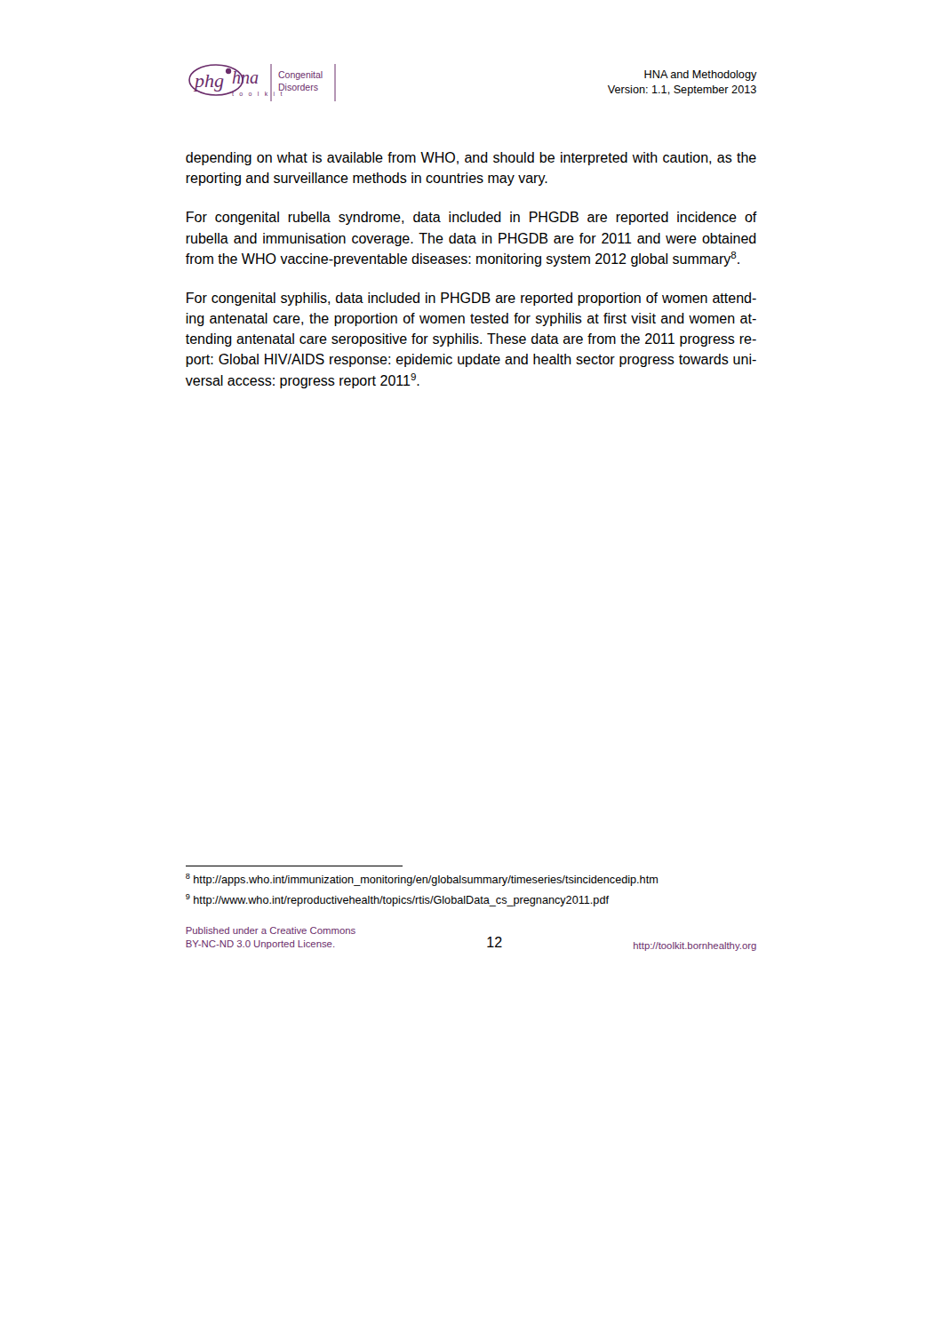phg hna t o o l k i t Congenital Disorders
HNA and Methodology
Version: 1.1, September 2013
depending on what is available from WHO, and should be interpreted with caution, as the reporting and surveillance methods in countries may vary.
For congenital rubella syndrome, data included in PHGDB are reported incidence of rubella and immunisation coverage. The data in PHGDB are for 2011 and were obtained from the WHO vaccine-preventable diseases: monitoring system 2012 global summary8.
For congenital syphilis, data included in PHGDB are reported proportion of women attending antenatal care, the proportion of women tested for syphilis at first visit and women attending antenatal care seropositive for syphilis. These data are from the 2011 progress report: Global HIV/AIDS response: epidemic update and health sector progress towards universal access: progress report 20119.
8 http://apps.who.int/immunization_monitoring/en/globalsummary/timeseries/tsincidencedip.htm
9 http://www.who.int/reproductivehealth/topics/rtis/GlobalData_cs_pregnancy2011.pdf
Published under a Creative Commons
BY-NC-ND 3.0 Unported License.
12
http://toolkit.bornhealthy.org